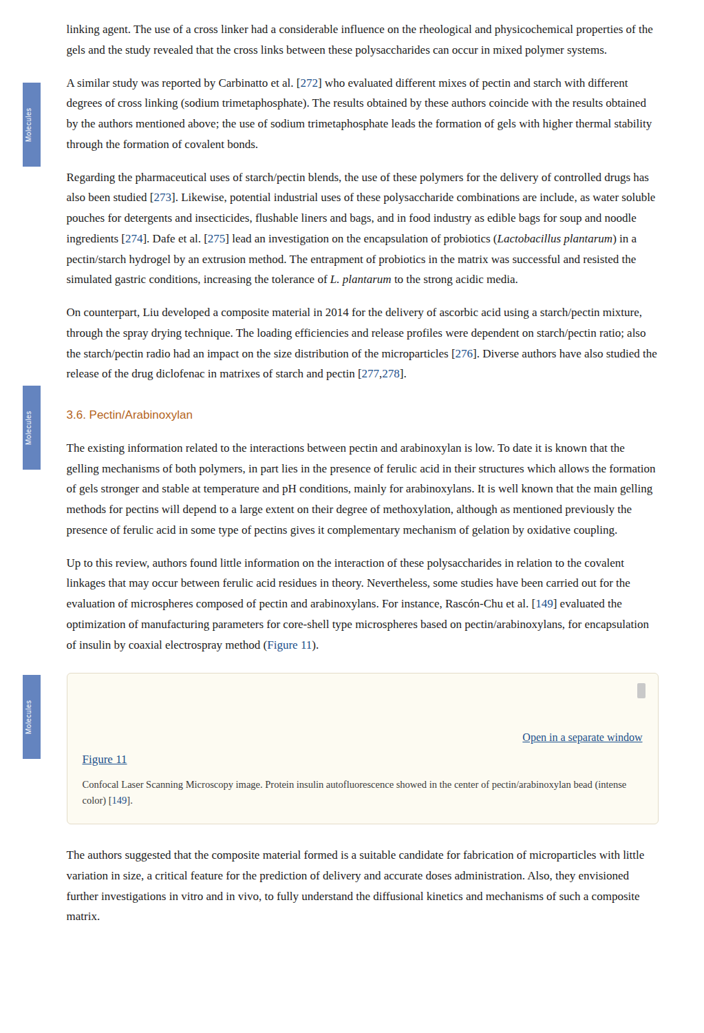Molecules
Molecules
Molecules
linking agent. The use of a cross linker had a considerable influence on the rheological and physicochemical properties of the gels and the study revealed that the cross links between these polysaccharides can occur in mixed polymer systems.
A similar study was reported by Carbinatto et al. [272] who evaluated different mixes of pectin and starch with different degrees of cross linking (sodium trimetaphosphate). The results obtained by these authors coincide with the results obtained by the authors mentioned above; the use of sodium trimetaphosphate leads the formation of gels with higher thermal stability through the formation of covalent bonds.
Regarding the pharmaceutical uses of starch/pectin blends, the use of these polymers for the delivery of controlled drugs has also been studied [273]. Likewise, potential industrial uses of these polysaccharide combinations are include, as water soluble pouches for detergents and insecticides, flushable liners and bags, and in food industry as edible bags for soup and noodle ingredients [274]. Dafe et al. [275] lead an investigation on the encapsulation of probiotics (Lactobacillus plantarum) in a pectin/starch hydrogel by an extrusion method. The entrapment of probiotics in the matrix was successful and resisted the simulated gastric conditions, increasing the tolerance of L. plantarum to the strong acidic media.
On counterpart, Liu developed a composite material in 2014 for the delivery of ascorbic acid using a starch/pectin mixture, through the spray drying technique. The loading efficiencies and release profiles were dependent on starch/pectin ratio; also the starch/pectin radio had an impact on the size distribution of the microparticles [276]. Diverse authors have also studied the release of the drug diclofenac in matrixes of starch and pectin [277,278].
3.6. Pectin/Arabinoxylan
The existing information related to the interactions between pectin and arabinoxylan is low. To date it is known that the gelling mechanisms of both polymers, in part lies in the presence of ferulic acid in their structures which allows the formation of gels stronger and stable at temperature and pH conditions, mainly for arabinoxylans. It is well known that the main gelling methods for pectins will depend to a large extent on their degree of methoxylation, although as mentioned previously the presence of ferulic acid in some type of pectins gives it complementary mechanism of gelation by oxidative coupling.
Up to this review, authors found little information on the interaction of these polysaccharides in relation to the covalent linkages that may occur between ferulic acid residues in theory. Nevertheless, some studies have been carried out for the evaluation of microspheres composed of pectin and arabinoxylans. For instance, Rascón-Chu et al. [149] evaluated the optimization of manufacturing parameters for core-shell type microspheres based on pectin/arabinoxylans, for encapsulation of insulin by coaxial electrospray method (Figure 11).
Open in a separate window
Figure 11
Confocal Laser Scanning Microscopy image. Protein insulin autofluorescence showed in the center of pectin/arabinoxylan bead (intense color) [149].
The authors suggested that the composite material formed is a suitable candidate for fabrication of microparticles with little variation in size, a critical feature for the prediction of delivery and accurate doses administration. Also, they envisioned further investigations in vitro and in vivo, to fully understand the diffusional kinetics and mechanisms of such a composite matrix.